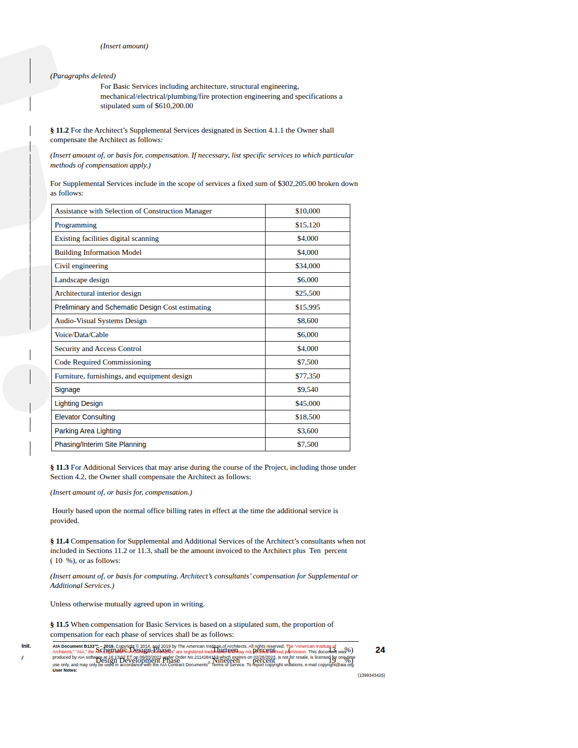(Insert amount)
(Paragraphs deleted)
For Basic Services including architecture, structural engineering, mechanical/electrical/plumbing/fire protection engineering and specifications a stipulated sum of $610,200.00
§ 11.2 For the Architect’s Supplemental Services designated in Section 4.1.1 the Owner shall compensate the Architect as follows:
(Insert amount of, or basis for, compensation. If necessary, list specific services to which particular methods of compensation apply.)
For Supplemental Services include in the scope of services a fixed sum of $302,205.00 broken down as follows:
| Assistance with Selection of Construction Manager | $10,000 |
| Programming | $15,120 |
| Existing facilities digital scanning | $4,000 |
| Building Information Model | $4,000 |
| Civil engineering | $34,000 |
| Landscape design | $6,000 |
| Architectural interior design | $25,500 |
| Preliminary and Schematic Design Cost estimating | $15,995 |
| Audio-Visual Systems Design | $8,600 |
| Voice/Data/Cable | $6,000 |
| Security and Access Control | $4,000 |
| Code Required Commissioning | $7,500 |
| Furniture, furnishings, and equipment design | $77,350 |
| Signage | $9,540 |
| Lighting Design | $45,000 |
| Elevator Consulting | $18,500 |
| Parking Area Lighting | $3,600 |
| Phasing/Interim Site Planning | $7,500 |
§ 11.3 For Additional Services that may arise during the course of the Project, including those under Section 4.2, the Owner shall compensate the Architect as follows:
(Insert amount of, or basis for, compensation.)
Hourly based upon the normal office billing rates in effect at the time the additional service is provided.
§ 11.4 Compensation for Supplemental and Additional Services of the Architect’s consultants when not included in Sections 11.2 or 11.3, shall be the amount invoiced to the Architect plus Ten percent ( 10 %), or as follows:
(Insert amount of, or basis for computing, Architect’s consultants’ compensation for Supplemental or Additional Services.)
Unless otherwise mutually agreed upon in writing.
§ 11.5 When compensation for Basic Services is based on a stipulated sum, the proportion of compensation for each phase of services shall be as follows:
| Schematic Design Phase | Thirteen | percent | ( | 13 | %) |
| Design Development Phase | Nineteen | percent | ( | 19 | %) |
Init.
/
AIA Document B133™ – 2019. Copyright © 2014, and 2019 by The American Institute of Architects. All rights reserved. The “American Institute of Architects,” “AIA,” the AIA Logo, and “AIA Contract Documents” are registered trademarks and may not be used without permission. This document was produced by AIA software at 16:13:02 ET on 06/03/2022 under Order No.2114284153 which expires on 02/26/2023, is not for resale, is licensed for one-time use only, and may only be used in accordance with the AIA Contract Documents® Terms of Service. To report copyright violations, e-mail copyright@aia.org.
User Notes:
24
(1399343425)